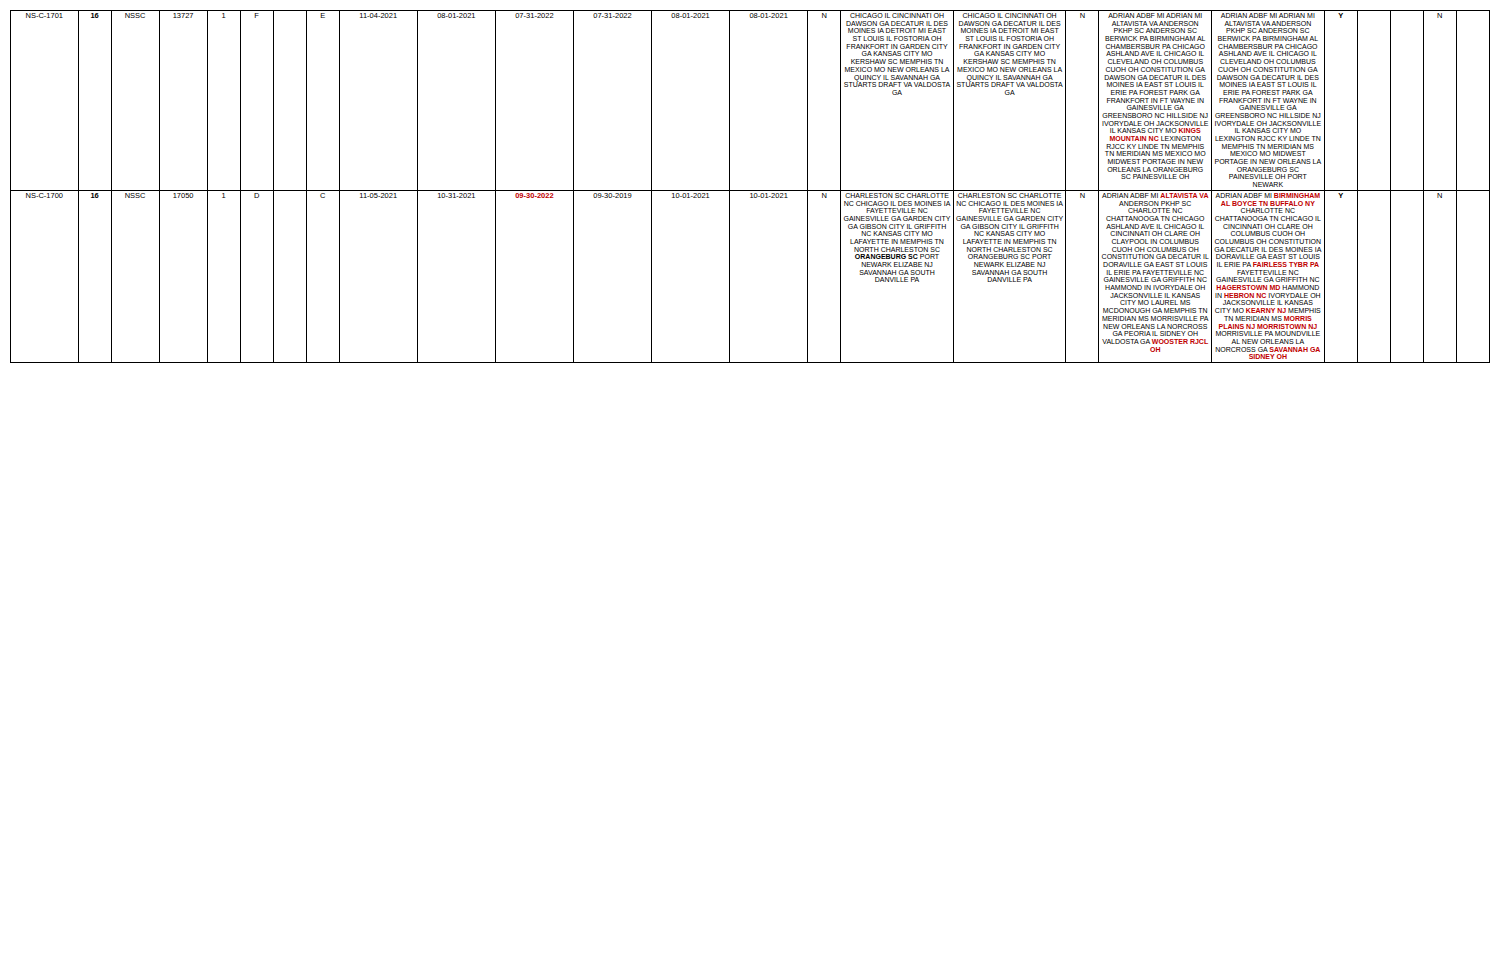| NS-C-1701 | 16 | NSSC | 13727 | 1 | F | | E | 11-04-2021 | 08-01-2021 | 07-31-2022 | 07-31-2022 | 08-01-2021 | 08-01-2021 | N | CHICAGO IL CINCINNATI OH DAWSON GA DECATUR IL DES MOINES IA DETROIT MI EAST ST LOUIS IL FOSTORIA OH FRANKFORT IN GARDEN CITY GA KANSAS CITY MO KERSHAW SC MEMPHIS TN MEXICO MO NEW ORLEANS LA QUINCY IL SAVANNAH GA STUARTS DRAFT VA VALDOSTA GA | CHICAGO IL CINCINNATI OH DAWSON GA DECATUR IL DES MOINES IA DETROIT MI EAST ST LOUIS IL FOSTORIA OH FRANKFORT IN GARDEN CITY GA KANSAS CITY MO KERSHAW SC MEMPHIS TN MEXICO MO NEW ORLEANS LA QUINCY IL SAVANNAH GA STUARTS DRAFT VA VALDOSTA GA | N | ADRIAN ADBF MI ADRIAN MI ALTAVISTA VA ANDERSON PKHP SC ANDERSON SC BERWICK PA BIRMINGHAM AL CHAMBERSBUR PA CHICAGO ASHLAND AVE IL CHICAGO IL CLEVELAND OH COLUMBUS CUOH OH CONSTITUTION GA DAWSON GA DECATUR IL DES MOINES IA EAST ST LOUIS IL ERIE PA FOREST PARK GA FRANKFORT IN FT WAYNE IN GAINESVILLE GA GREENSBORO NC HILLSIDE NJ IVORYDALE OH JACKSONVILLE IL KANSAS CITY MO KINGS MOUNTAIN NC LEXINGTON RJCC KY LINDE TN MEMPHIS TN MERIDIAN MS MEXICO MO MIDWEST PORTAGE IN NEW ORLEANS LA ORANGEBURG SC PAINESVILLE OH | ADRIAN ADBF MI ADRIAN MI ALTAVISTA VA ANDERSON PKHP SC ANDERSON SC BERWICK PA BIRMINGHAM AL CHAMBERSBUR PA CHICAGO ASHLAND AVE IL CHICAGO IL CLEVELAND OH COLUMBUS CUOH OH CONSTITUTION GA DAWSON GA DECATUR IL DES MOINES IA EAST ST LOUIS IL ERIE PA FOREST PARK GA FRANKFORT IN FT WAYNE IN GAINESVILLE GA GREENSBORO NC HILLSIDE NJ IVORYDALE OH JACKSONVILLE IL KANSAS CITY MO LEXINGTON RJCC KY LINDE TN MEMPHIS TN MERIDIAN MS MEXICO MO MIDWEST PORTAGE IN NEW ORLEANS LA ORANGEBURG SC PAINESVILLE OH PORT NEWARK | Y | | | N | |
| NS-C-1700 | 16 | NSSC | 17050 | 1 | D | | C | 11-05-2021 | 10-31-2021 | 09-30-2022 | 09-30-2019 | 10-01-2021 | 10-01-2021 | N | CHARLESTON SC CHARLOTTE NC CHICAGO IL DES MOINES IA FAYETTEVILLE NC GAINESVILLE GA GARDEN CITY GA GIBSON CITY IL GRIFFITH NC KANSAS CITY MO LAFAYETTE IN MEMPHIS TN NORTH CHARLESTON SC ORANGEBURG SC PORT NEWARK ELIZABE NJ SAVANNAH GA SOUTH DANVILLE PA | CHARLESTON SC CHARLOTTE NC CHICAGO IL DES MOINES IA FAYETTEVILLE NC GAINESVILLE GA GARDEN CITY GA GIBSON CITY IL GRIFFITH NC KANSAS CITY MO LAFAYETTE IN MEMPHIS TN NORTH CHARLESTON SC ORANGEBURG SC PORT NEWARK ELIZABE NJ SAVANNAH GA SOUTH DANVILLE PA | N | ADRIAN ADBF MI ALTAVISTA VA ANDERSON PKHP SC CHARLOTTE NC CHATTANOOGA TN CHICAGO ASHLAND AVE IL CHICAGO IL CINCINNATI OH CLARE OH CLAYPOOL IN COLUMBUS CUOH OH COLUMBUS OH CONSTITUTION GA DECATUR IL DORAVILLE GA EAST ST LOUIS IL ERIE PA FAYETTEVILLE NC GAINESVILLE GA GRIFFITH NC HAMMOND IN IVORYDALE OH JACKSONVILLE IL KANSAS CITY MO LAUREL MS MCDONOUGH GA MEMPHIS TN MERIDIAN MS MORRISVILLE PA NEW ORLEANS LA NORCROSS GA PEORIA IL SIDNEY OH VALDOSTA GA WOOSTER RJCL OH | ADRIAN ADBF MI BIRMINGHAM AL BOYCE TN BUFFALO NY CHARLOTTE NC CHATTANOOGA TN CHICAGO IL CINCINNATI OH CLARE OH COLUMBUS CUOH OH COLUMBUS OH CONSTITUTION GA DECATUR IL DES MOINES IA DORAVILLE GA EAST ST LOUIS IL ERIE PA FAIRLESS TYBR PA FAYETTEVILLE NC GAINESVILLE GA GRIFFITH NC HAGERSTOWN MD HAMMOND IN HEBRON NC IVORYDALE OH JACKSONVILLE IL KANSAS CITY MO KEARNY NJ MEMPHIS TN MERIDIAN MS MORRIS PLAINS NJ MORRISTOWN NJ MORRISVILLE PA MOUNDVILLE AL NEW ORLEANS LA NORCROSS GA SAVANNAH GA SIDNEY OH | Y | | | N | |